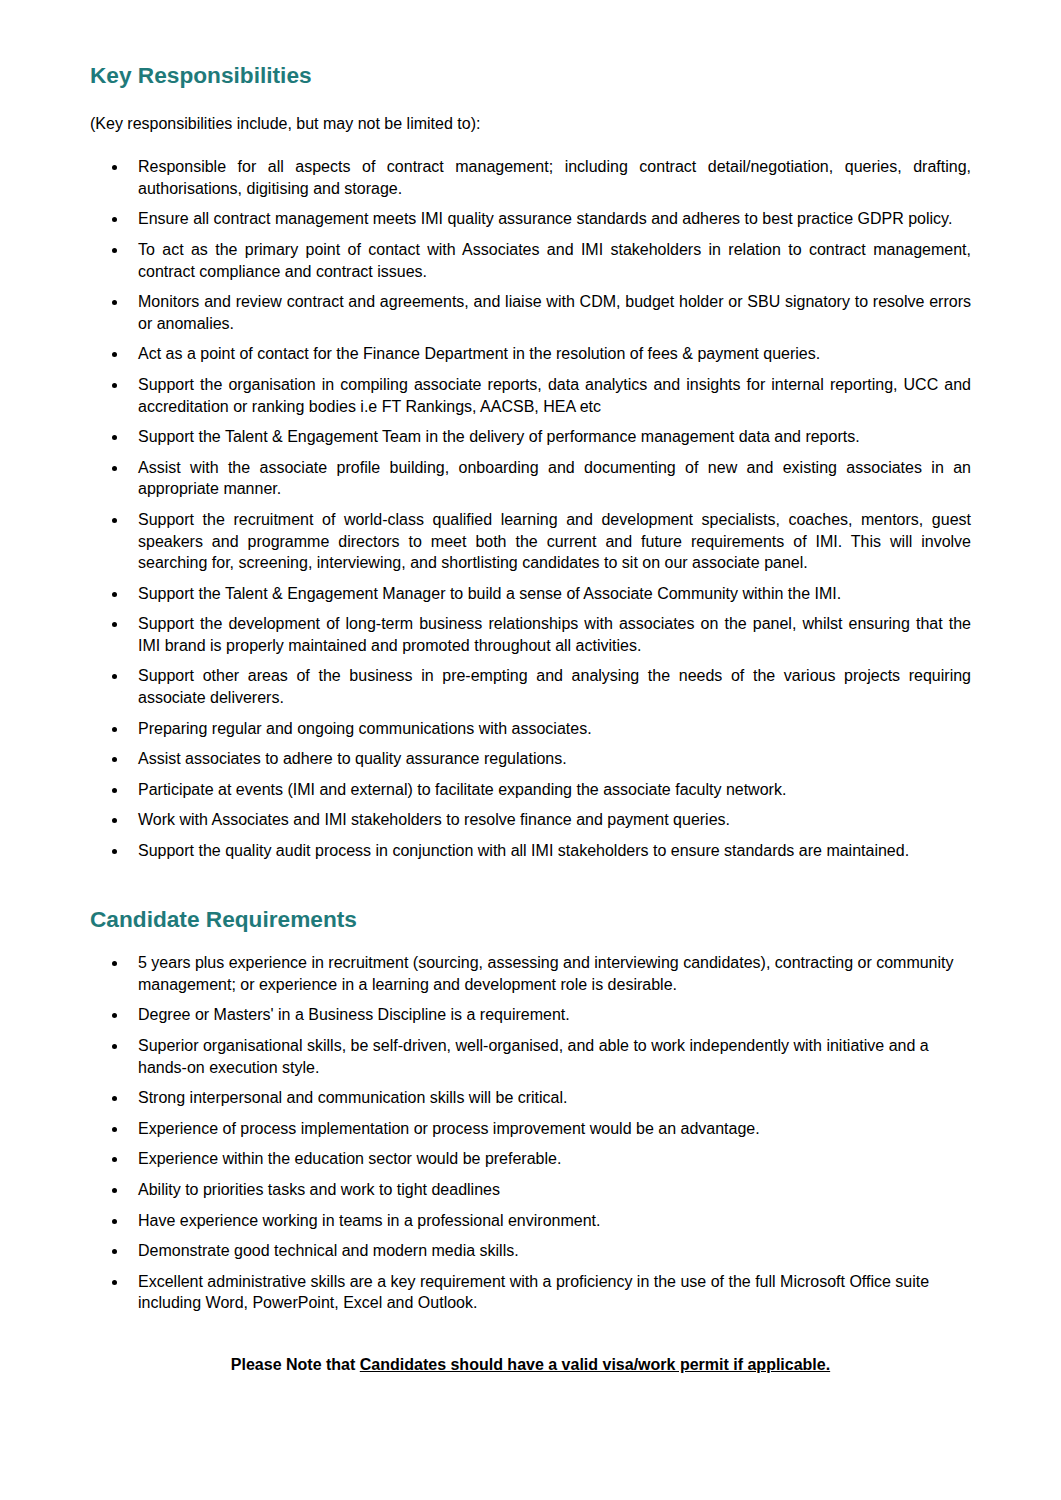Key Responsibilities
(Key responsibilities include, but may not be limited to):
Responsible for all aspects of contract management; including contract detail/negotiation, queries, drafting, authorisations, digitising and storage.
Ensure all contract management meets IMI quality assurance standards and adheres to best practice GDPR policy.
To act as the primary point of contact with Associates and IMI stakeholders in relation to contract management, contract compliance and contract issues.
Monitors and review contract and agreements, and liaise with CDM, budget holder or SBU signatory to resolve errors or anomalies.
Act as a point of contact for the Finance Department in the resolution of fees & payment queries.
Support the organisation in compiling associate reports, data analytics and insights for internal reporting, UCC and accreditation or ranking bodies i.e FT Rankings, AACSB, HEA etc
Support the Talent & Engagement Team in the delivery of performance management data and reports.
Assist with the associate profile building, onboarding and documenting of new and existing associates in an appropriate manner.
Support the recruitment of world-class qualified learning and development specialists, coaches, mentors, guest speakers and programme directors to meet both the current and future requirements of IMI. This will involve searching for, screening, interviewing, and shortlisting candidates to sit on our associate panel.
Support the Talent & Engagement Manager to build a sense of Associate Community within the IMI.
Support the development of long-term business relationships with associates on the panel, whilst ensuring that the IMI brand is properly maintained and promoted throughout all activities.
Support other areas of the business in pre-empting and analysing the needs of the various projects requiring associate deliverers.
Preparing regular and ongoing communications with associates.
Assist associates to adhere to quality assurance regulations.
Participate at events (IMI and external) to facilitate expanding the associate faculty network.
Work with Associates and IMI stakeholders to resolve finance and payment queries.
Support the quality audit process in conjunction with all IMI stakeholders to ensure standards are maintained.
Candidate Requirements
5 years plus experience in recruitment (sourcing, assessing and interviewing candidates), contracting or community management; or experience in a learning and development role is desirable.
Degree or Masters' in a Business Discipline is a requirement.
Superior organisational skills, be self-driven, well-organised, and able to work independently with initiative and a hands-on execution style.
Strong interpersonal and communication skills will be critical.
Experience of process implementation or process improvement would be an advantage.
Experience within the education sector would be preferable.
Ability to priorities tasks and work to tight deadlines
Have experience working in teams in a professional environment.
Demonstrate good technical and modern media skills.
Excellent administrative skills are a key requirement with a proficiency in the use of the full Microsoft Office suite including Word, PowerPoint, Excel and Outlook.
Please Note that Candidates should have a valid visa/work permit if applicable.